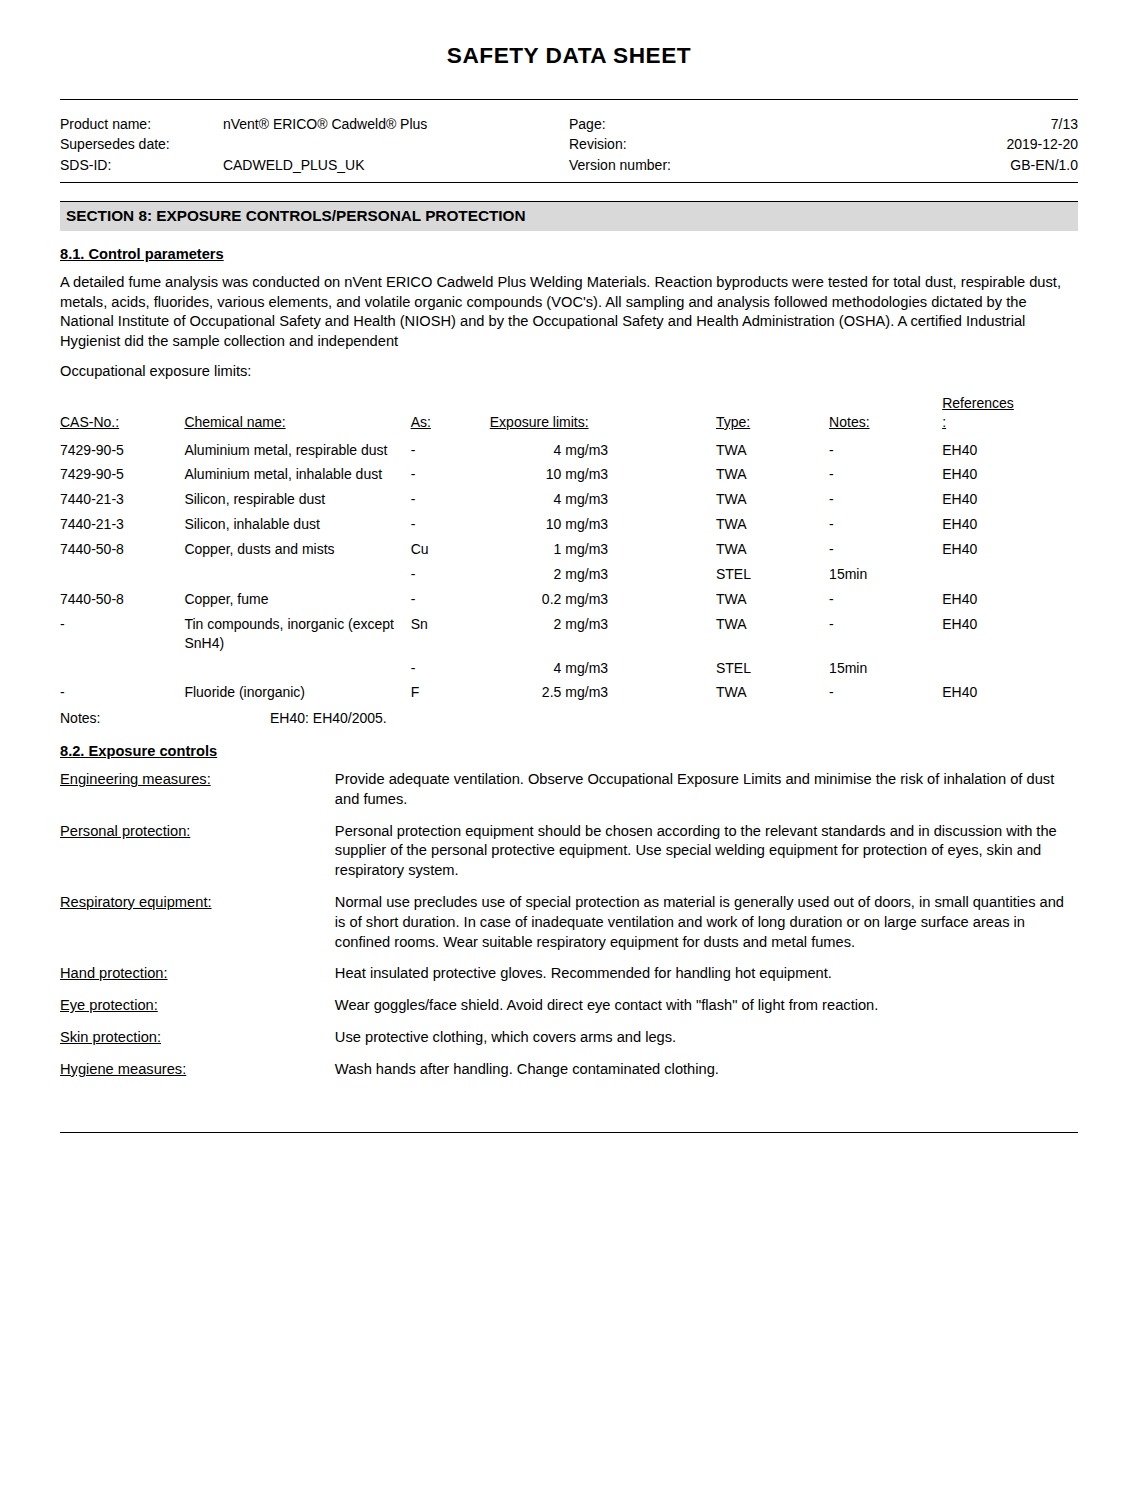SAFETY DATA SHEET
| Product name: | nVent® ERICO® Cadweld® Plus | Page: | 7/13 |
| Supersedes date: | | Revision: | 2019-12-20 |
| SDS-ID: | CADWELD_PLUS_UK | Version number: | GB-EN/1.0 |
SECTION 8: EXPOSURE CONTROLS/PERSONAL PROTECTION
8.1. Control parameters
A detailed fume analysis was conducted on nVent ERICO Cadweld Plus Welding Materials. Reaction byproducts were tested for total dust, respirable dust, metals, acids, fluorides, various elements, and volatile organic compounds (VOC's). All sampling and analysis followed methodologies dictated by the National Institute of Occupational Safety and Health (NIOSH) and by the Occupational Safety and Health Administration (OSHA). A certified Industrial Hygienist did the sample collection and independent
Occupational exposure limits:
| CAS-No.: | Chemical name: | As: | Exposure limits: | Type: | Notes: | References : |
| --- | --- | --- | --- | --- | --- | --- |
| 7429-90-5 | Aluminium metal, respirable dust | - | 4 | mg/m3 | TWA | - | EH40 |
| 7429-90-5 | Aluminium metal, inhalable dust | - | 10 | mg/m3 | TWA | - | EH40 |
| 7440-21-3 | Silicon, respirable dust | - | 4 | mg/m3 | TWA | - | EH40 |
| 7440-21-3 | Silicon, inhalable dust | - | 10 | mg/m3 | TWA | - | EH40 |
| 7440-50-8 | Copper, dusts and mists | Cu | 1 | mg/m3 | TWA | - | EH40 |
| | | - | 2 | mg/m3 | STEL | 15min | |
| 7440-50-8 | Copper, fume | - | 0.2 | mg/m3 | TWA | - | EH40 |
| - | Tin compounds, inorganic (except SnH4) | Sn | 2 | mg/m3 | TWA | - | EH40 |
| | | - | 4 | mg/m3 | STEL | 15min | |
| - | Fluoride (inorganic) | F | 2.5 | mg/m3 | TWA | - | EH40 |
Notes: EH40: EH40/2005.
8.2. Exposure controls
| Engineering measures: | Provide adequate ventilation. Observe Occupational Exposure Limits and minimise the risk of inhalation of dust and fumes. |
| Personal protection: | Personal protection equipment should be chosen according to the relevant standards and in discussion with the supplier of the personal protective equipment. Use special welding equipment for protection of eyes, skin and respiratory system. |
| Respiratory equipment: | Normal use precludes use of special protection as material is generally used out of doors, in small quantities and is of short duration. In case of inadequate ventilation and work of long duration or on large surface areas in confined rooms. Wear suitable respiratory equipment for dusts and metal fumes. |
| Hand protection: | Heat insulated protective gloves. Recommended for handling hot equipment. |
| Eye protection: | Wear goggles/face shield. Avoid direct eye contact with "flash" of light from reaction. |
| Skin protection: | Use protective clothing, which covers arms and legs. |
| Hygiene measures: | Wash hands after handling. Change contaminated clothing. |